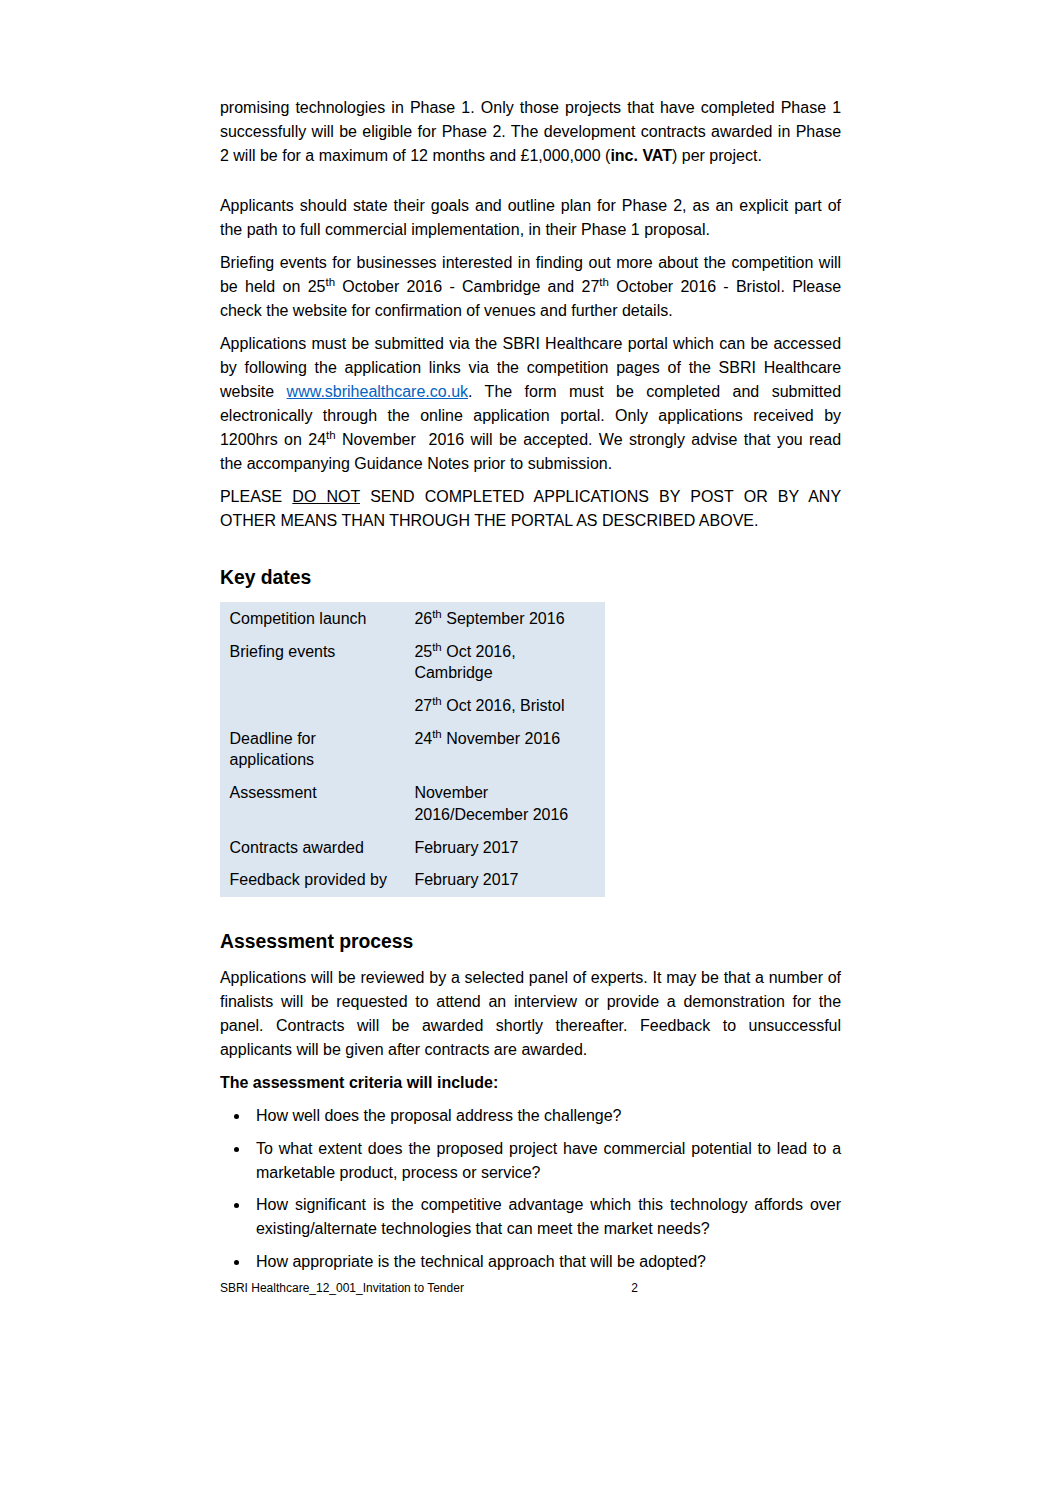promising technologies in Phase 1. Only those projects that have completed Phase 1 successfully will be eligible for Phase 2. The development contracts awarded in Phase 2 will be for a maximum of 12 months and £1,000,000 (inc. VAT) per project.
Applicants should state their goals and outline plan for Phase 2, as an explicit part of the path to full commercial implementation, in their Phase 1 proposal.
Briefing events for businesses interested in finding out more about the competition will be held on 25th October 2016 - Cambridge and 27th October 2016 - Bristol. Please check the website for confirmation of venues and further details.
Applications must be submitted via the SBRI Healthcare portal which can be accessed by following the application links via the competition pages of the SBRI Healthcare website www.sbrihealthcare.co.uk. The form must be completed and submitted electronically through the online application portal. Only applications received by 1200hrs on 24th November 2016 will be accepted. We strongly advise that you read the accompanying Guidance Notes prior to submission.
PLEASE DO NOT SEND COMPLETED APPLICATIONS BY POST OR BY ANY OTHER MEANS THAN THROUGH THE PORTAL AS DESCRIBED ABOVE.
Key dates
| Competition launch | 26 th September 2016 |
| Briefing events | 25 th Oct 2016, Cambridge |
| | 27 th Oct 2016, Bristol |
| Deadline for applications | 24 th November 2016 |
| Assessment | November 2016/December 2016 |
| Contracts awarded | February 2017 |
| Feedback provided by | February 2017 |
Assessment process
Applications will be reviewed by a selected panel of experts. It may be that a number of finalists will be requested to attend an interview or provide a demonstration for the panel. Contracts will be awarded shortly thereafter. Feedback to unsuccessful applicants will be given after contracts are awarded.
The assessment criteria will include:
How well does the proposal address the challenge?
To what extent does the proposed project have commercial potential to lead to a marketable product, process or service?
How significant is the competitive advantage which this technology affords over existing/alternate technologies that can meet the market needs?
How appropriate is the technical approach that will be adopted?
SBRI Healthcare_12_001_Invitation to Tender
2